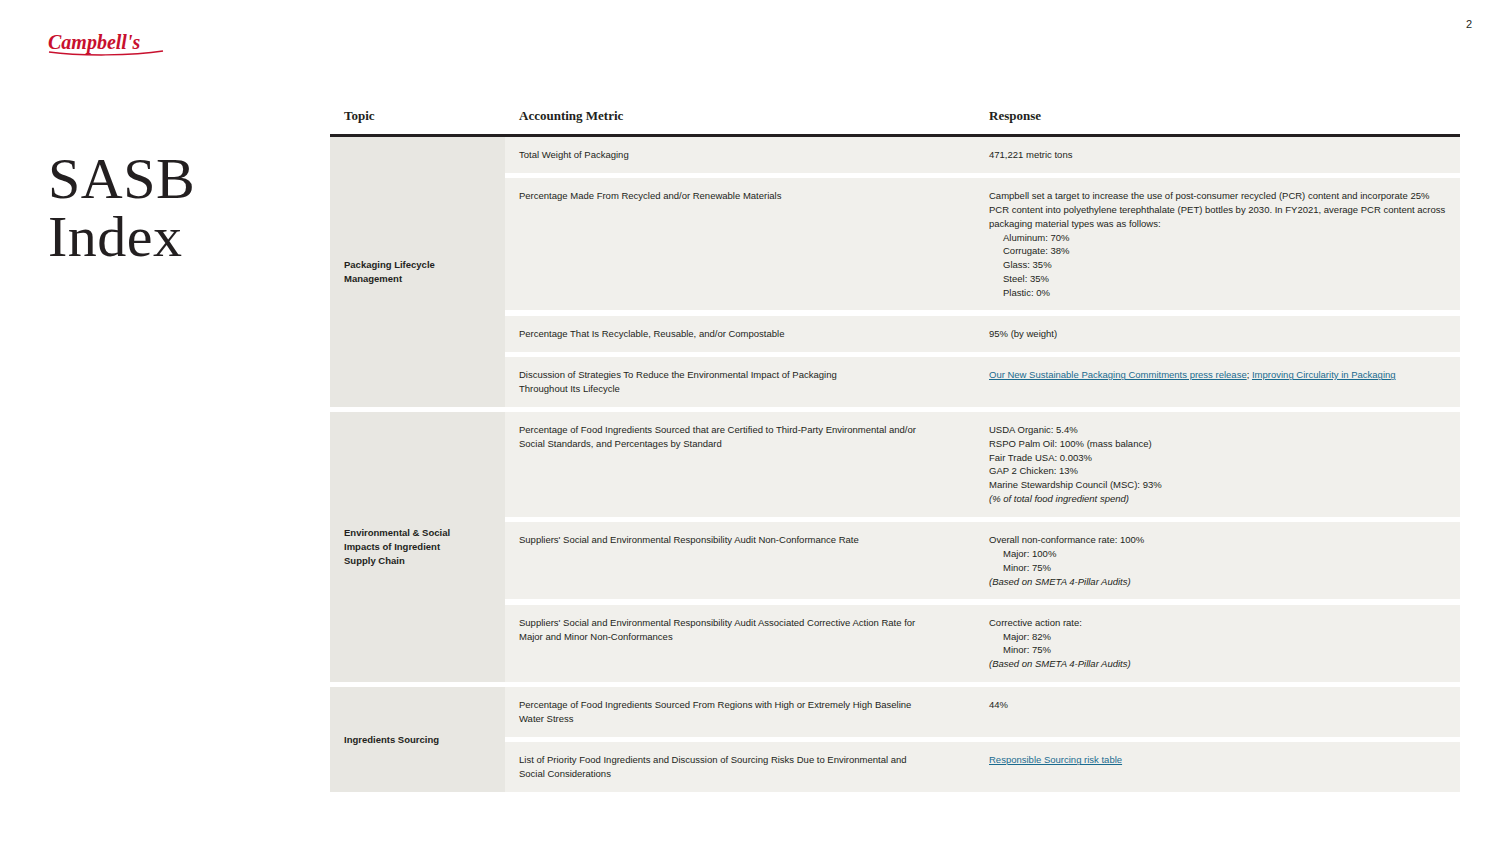2
Campbell's
SASB Index
| Topic | Accounting Metric | Response |
| --- | --- | --- |
| Packaging Lifecycle Management | Total Weight of Packaging | 471,221 metric tons |
| Percentage Made From Recycled and/or Renewable Materials | Campbell set a target to increase the use of post-consumer recycled (PCR) content and incorporate 25% PCR content into polyethylene terephthalate (PET) bottles by 2030. In FY2021, average PCR content across packaging material types was as follows: Aluminum: 70% Corrugate: 38% Glass: 35% Steel: 35% Plastic: 0% |
| Percentage That Is Recyclable, Reusable, and/or Compostable | 95% (by weight) |
| Discussion of Strategies To Reduce the Environmental Impact of Packaging Throughout Its Lifecycle | Our New Sustainable Packaging Commitments press release ; Improving Circularity in Packaging |
| Environmental & Social Impacts of Ingredient Supply Chain | Percentage of Food Ingredients Sourced that are Certified to Third-Party Environmental and/or Social Standards, and Percentages by Standard | USDA Organic: 5.4% RSPO Palm Oil: 100% (mass balance) Fair Trade USA: 0.003% GAP 2 Chicken: 13% Marine Stewardship Council (MSC): 93% (% of total food ingredient spend) |
| Suppliers' Social and Environmental Responsibility Audit Non-Conformance Rate | Overall non-conformance rate: 100% Major: 100% Minor: 75% (Based on SMETA 4-Pillar Audits) |
| Suppliers' Social and Environmental Responsibility Audit Associated Corrective Action Rate for Major and Minor Non-Conformances | Corrective action rate: Major: 82% Minor: 75% (Based on SMETA 4-Pillar Audits) |
| Ingredients Sourcing | Percentage of Food Ingredients Sourced From Regions with High or Extremely High Baseline Water Stress | 44% |
| List of Priority Food Ingredients and Discussion of Sourcing Risks Due to Environmental and Social Considerations | Responsible Sourcing risk table |